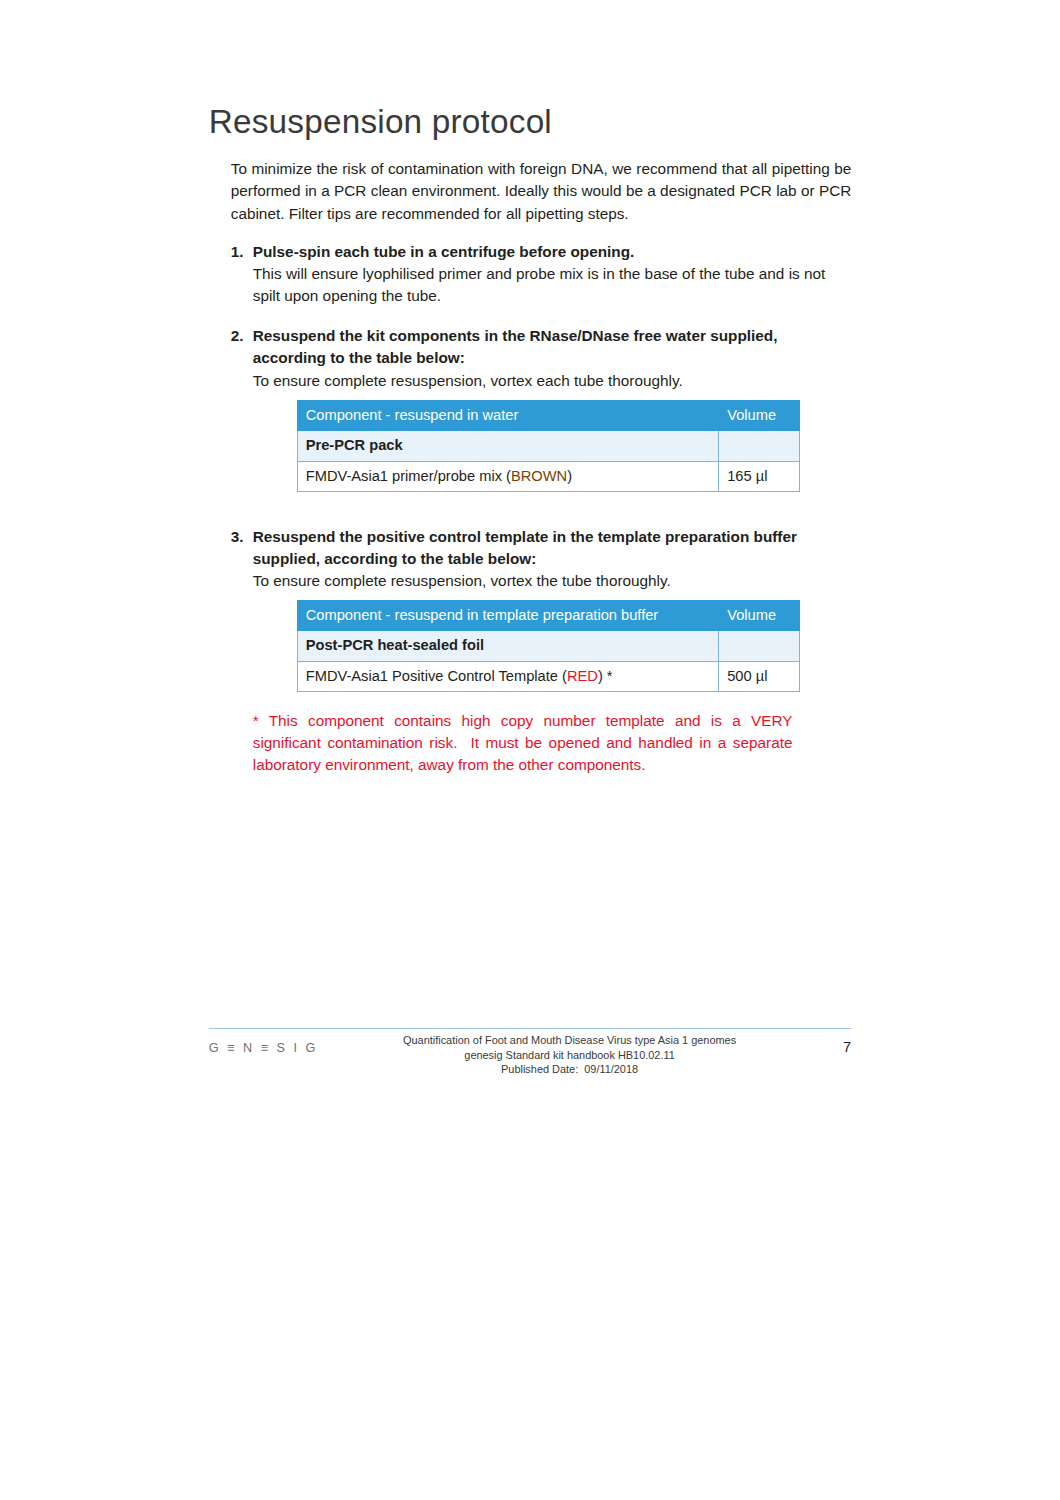Resuspension protocol
To minimize the risk of contamination with foreign DNA, we recommend that all pipetting be performed in a PCR clean environment. Ideally this would be a designated PCR lab or PCR cabinet. Filter tips are recommended for all pipetting steps.
Pulse-spin each tube in a centrifuge before opening.
This will ensure lyophilised primer and probe mix is in the base of the tube and is not spilt upon opening the tube.
Resuspend the kit components in the RNase/DNase free water supplied, according to the table below:
To ensure complete resuspension, vortex each tube thoroughly.
| Component - resuspend in water | Volume |
| --- | --- |
| Pre-PCR pack | |
| FMDV-Asia1 primer/probe mix ( BROWN ) | 165 µl |
Resuspend the positive control template in the template preparation buffer supplied, according to the table below:
To ensure complete resuspension, vortex the tube thoroughly.
| Component - resuspend in template preparation buffer | Volume |
| --- | --- |
| Post-PCR heat-sealed foil | |
| FMDV-Asia1 Positive Control Template ( RED ) * | 500 µl |
* This component contains high copy number template and is a VERY significant contamination risk. It must be opened and handled in a separate laboratory environment, away from the other components.
G ≡ N ≡ S I G
Quantification of Foot and Mouth Disease Virus type Asia 1 genomes
genesig Standard kit handbook HB10.02.11
Published Date: 09/11/2018
7